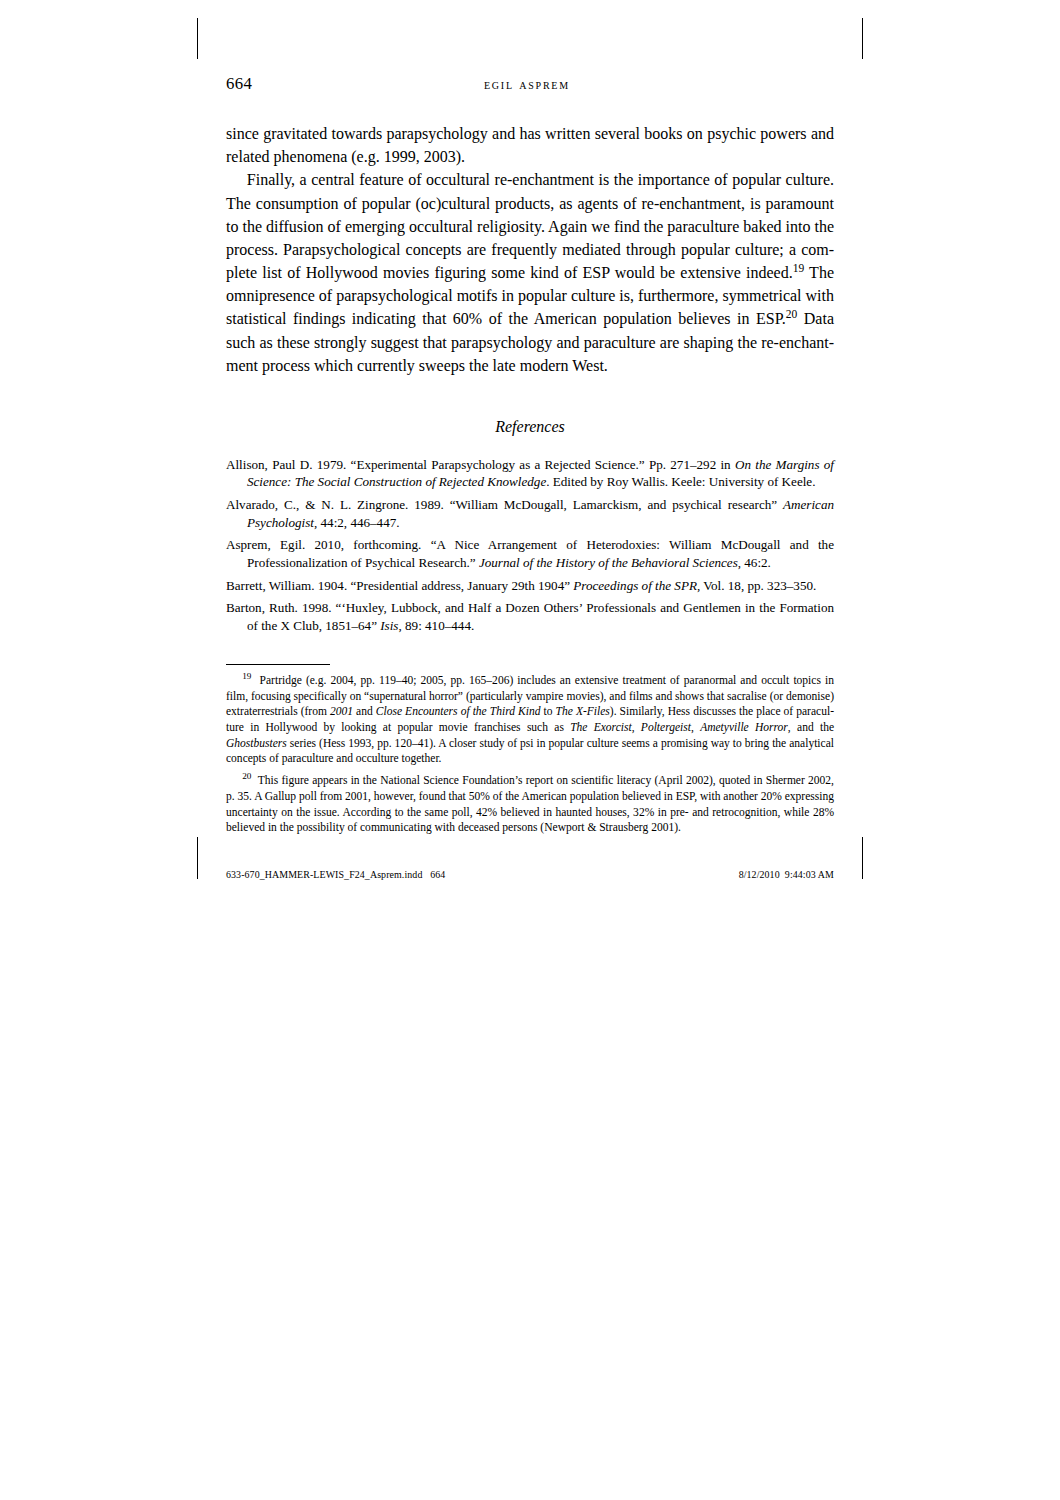664 egil asprem
since gravitated towards parapsychology and has written several books on psychic powers and related phenomena (e.g. 1999, 2003).
Finally, a central feature of occultural re-enchantment is the importance of popular culture. The consumption of popular (oc)cultural products, as agents of re-enchantment, is paramount to the diffusion of emerging occultural religiosity. Again we find the paraculture baked into the process. Parapsychological concepts are frequently mediated through popular culture; a complete list of Hollywood movies figuring some kind of ESP would be extensive indeed.19 The omnipresence of parapsychological motifs in popular culture is, furthermore, symmetrical with statistical findings indicating that 60% of the American population believes in ESP.20 Data such as these strongly suggest that parapsychology and paraculture are shaping the re-enchantment process which currently sweeps the late modern West.
References
Allison, Paul D. 1979. “Experimental Parapsychology as a Rejected Science.” Pp. 271–292 in On the Margins of Science: The Social Construction of Rejected Knowledge. Edited by Roy Wallis. Keele: University of Keele.
Alvarado, C., & N. L. Zingrone. 1989. “William McDougall, Lamarckism, and psychical research” American Psychologist, 44:2, 446–447.
Asprem, Egil. 2010, forthcoming. “A Nice Arrangement of Heterodoxies: William McDougall and the Professionalization of Psychical Research.” Journal of the History of the Behavioral Sciences, 46:2.
Barrett, William. 1904. “Presidential address, January 29th 1904” Proceedings of the SPR, Vol. 18, pp. 323–350.
Barton, Ruth. 1998. “‘Huxley, Lubbock, and Half a Dozen Others’ Professionals and Gentlemen in the Formation of the X Club, 1851–64” Isis, 89: 410–444.
19 Partridge (e.g. 2004, pp. 119–40; 2005, pp. 165–206) includes an extensive treatment of paranormal and occult topics in film, focusing specifically on “supernatural horror” (particularly vampire movies), and films and shows that sacralise (or demonise) extraterrestrials (from 2001 and Close Encounters of the Third Kind to The X-Files). Similarly, Hess discusses the place of paraculture in Hollywood by looking at popular movie franchises such as The Exorcist, Poltergeist, Ametyville Horror, and the Ghostbusters series (Hess 1993, pp. 120–41). A closer study of psi in popular culture seems a promising way to bring the analytical concepts of paraculture and occulture together.
20 This figure appears in the National Science Foundation’s report on scientific literacy (April 2002), quoted in Shermer 2002, p. 35. A Gallup poll from 2001, however, found that 50% of the American population believed in ESP, with another 20% expressing uncertainty on the issue. According to the same poll, 42% believed in haunted houses, 32% in pre- and retrocognition, while 28% believed in the possibility of communicating with deceased persons (Newport & Strausberg 2001).
633-670_HAMMER-LEWIS_F24_Asprem.indd 664 8/12/2010 9:44:03 AM